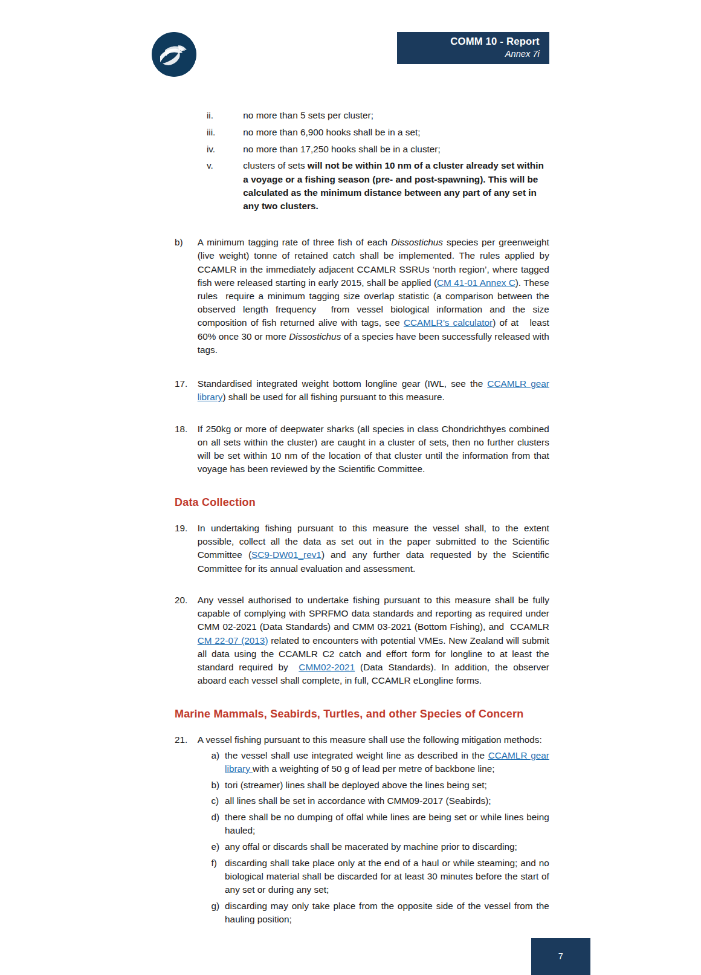COMM 10 - Report
Annex 7i
ii. no more than 5 sets per cluster;
iii. no more than 6,900 hooks shall be in a set;
iv. no more than 17,250 hooks shall be in a cluster;
v. clusters of sets will not be within 10 nm of a cluster already set within a voyage or a fishing season (pre- and post-spawning). This will be calculated as the minimum distance between any part of any set in any two clusters.
b) A minimum tagging rate of three fish of each Dissostichus species per greenweight (live weight) tonne of retained catch shall be implemented. The rules applied by CCAMLR in the immediately adjacent CCAMLR SSRUs ‘north region’, where tagged fish were released starting in early 2015, shall be applied (CM 41-01 Annex C). These rules require a minimum tagging size overlap statistic (a comparison between the observed length frequency from vessel biological information and the size composition of fish returned alive with tags, see CCAMLR’s calculator) of at least 60% once 30 or more Dissostichus of a species have been successfully released with tags.
17. Standardised integrated weight bottom longline gear (IWL, see the CCAMLR gear library) shall be used for all fishing pursuant to this measure.
18. If 250kg or more of deepwater sharks (all species in class Chondrichthyes combined on all sets within the cluster) are caught in a cluster of sets, then no further clusters will be set within 10 nm of the location of that cluster until the information from that voyage has been reviewed by the Scientific Committee.
Data Collection
19. In undertaking fishing pursuant to this measure the vessel shall, to the extent possible, collect all the data as set out in the paper submitted to the Scientific Committee (SC9-DW01_rev1) and any further data requested by the Scientific Committee for its annual evaluation and assessment.
20. Any vessel authorised to undertake fishing pursuant to this measure shall be fully capable of complying with SPRFMO data standards and reporting as required under CMM 02-2021 (Data Standards) and CMM 03-2021 (Bottom Fishing), and CCAMLR CM 22-07 (2013) related to encounters with potential VMEs. New Zealand will submit all data using the CCAMLR C2 catch and effort form for longline to at least the standard required by CMM02-2021 (Data Standards). In addition, the observer aboard each vessel shall complete, in full, CCAMLR eLongline forms.
Marine Mammals, Seabirds, Turtles, and other Species of Concern
21. A vessel fishing pursuant to this measure shall use the following mitigation methods:
a) the vessel shall use integrated weight line as described in the CCAMLR gear library with a weighting of 50 g of lead per metre of backbone line;
b) tori (streamer) lines shall be deployed above the lines being set;
c) all lines shall be set in accordance with CMM09-2017 (Seabirds);
d) there shall be no dumping of offal while lines are being set or while lines being hauled;
e) any offal or discards shall be macerated by machine prior to discarding;
f) discarding shall take place only at the end of a haul or while steaming; and no biological material shall be discarded for at least 30 minutes before the start of any set or during any set;
g) discarding may only take place from the opposite side of the vessel from the hauling position;
7